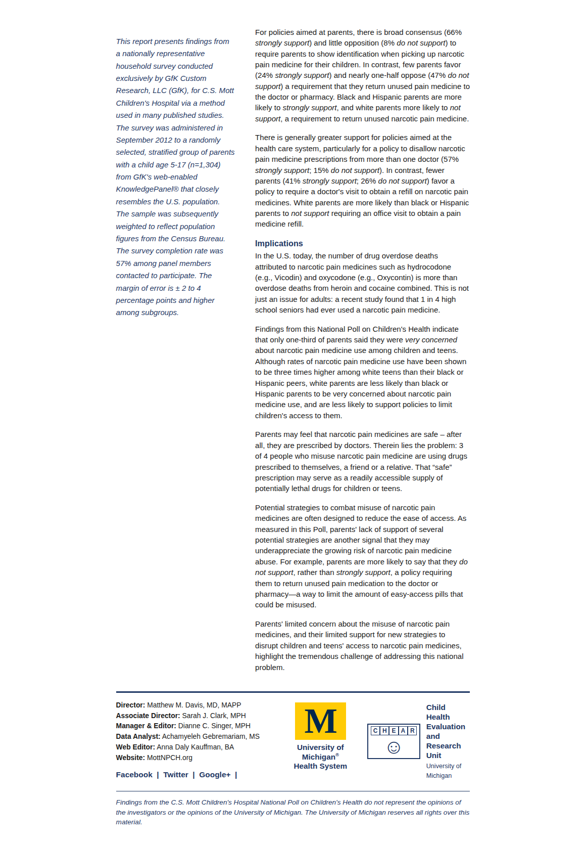This report presents findings from a nationally representative household survey conducted exclusively by GfK Custom Research, LLC (GfK), for C.S. Mott Children's Hospital via a method used in many published studies. The survey was administered in September 2012 to a randomly selected, stratified group of parents with a child age 5-17 (n=1,304) from GfK's web-enabled KnowledgePanel® that closely resembles the U.S. population. The sample was subsequently weighted to reflect population figures from the Census Bureau. The survey completion rate was 57% among panel members contacted to participate. The margin of error is ± 2 to 4 percentage points and higher among subgroups.
For policies aimed at parents, there is broad consensus (66% strongly support) and little opposition (8% do not support) to require parents to show identification when picking up narcotic pain medicine for their children. In contrast, few parents favor (24% strongly support) and nearly one-half oppose (47% do not support) a requirement that they return unused pain medicine to the doctor or pharmacy. Black and Hispanic parents are more likely to strongly support, and white parents more likely to not support, a requirement to return unused narcotic pain medicine.
There is generally greater support for policies aimed at the health care system, particularly for a policy to disallow narcotic pain medicine prescriptions from more than one doctor (57% strongly support; 15% do not support). In contrast, fewer parents (41% strongly support; 26% do not support) favor a policy to require a doctor's visit to obtain a refill on narcotic pain medicines. White parents are more likely than black or Hispanic parents to not support requiring an office visit to obtain a pain medicine refill.
Implications
In the U.S. today, the number of drug overdose deaths attributed to narcotic pain medicines such as hydrocodone (e.g., Vicodin) and oxycodone (e.g., Oxycontin) is more than overdose deaths from heroin and cocaine combined. This is not just an issue for adults: a recent study found that 1 in 4 high school seniors had ever used a narcotic pain medicine.
Findings from this National Poll on Children's Health indicate that only one-third of parents said they were very concerned about narcotic pain medicine use among children and teens. Although rates of narcotic pain medicine use have been shown to be three times higher among white teens than their black or Hispanic peers, white parents are less likely than black or Hispanic parents to be very concerned about narcotic pain medicine use, and are less likely to support policies to limit children's access to them.
Parents may feel that narcotic pain medicines are safe – after all, they are prescribed by doctors. Therein lies the problem: 3 of 4 people who misuse narcotic pain medicine are using drugs prescribed to themselves, a friend or a relative. That “safe” prescription may serve as a readily accessible supply of potentially lethal drugs for children or teens.
Potential strategies to combat misuse of narcotic pain medicines are often designed to reduce the ease of access. As measured in this Poll, parents' lack of support of several potential strategies are another signal that they may underappreciate the growing risk of narcotic pain medicine abuse. For example, parents are more likely to say that they do not support, rather than strongly support, a policy requiring them to return unused pain medication to the doctor or pharmacy—a way to limit the amount of easy-access pills that could be misused.
Parents' limited concern about the misuse of narcotic pain medicines, and their limited support for new strategies to disrupt children and teens' access to narcotic pain medicines, highlight the tremendous challenge of addressing this national problem.
Director: Matthew M. Davis, MD, MAPP
Associate Director: Sarah J. Clark, MPH
Manager & Editor: Dianne C. Singer, MPH
Data Analyst: Achamyeleh Gebremariam, MS
Web Editor: Anna Daly Kauffman, BA
Website: MottNPCH.org
Facebook | Twitter | Google+ |
M
University of Michigan®
Health System
CHEAR
☺
Child Health Evaluation
and Research Unit
University of Michigan
Findings from the C.S. Mott Children's Hospital National Poll on Children's Health do not represent the opinions of the investigators or the opinions of the University of Michigan. The University of Michigan reserves all rights over this material.